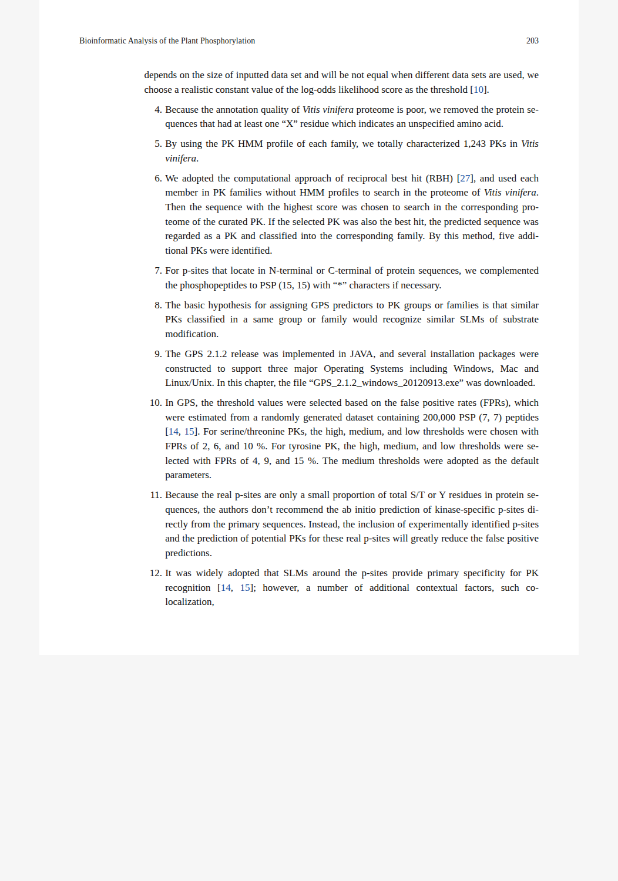Bioinformatic Analysis of the Plant Phosphorylation 203
depends on the size of inputted data set and will be not equal when different data sets are used, we choose a realistic constant value of the log-odds likelihood score as the threshold [10].
Because the annotation quality of Vitis vinifera proteome is poor, we removed the protein sequences that had at least one “X” residue which indicates an unspecified amino acid.
By using the PK HMM profile of each family, we totally characterized 1,243 PKs in Vitis vinifera.
We adopted the computational approach of reciprocal best hit (RBH) [27], and used each member in PK families without HMM profiles to search in the proteome of Vitis vinifera. Then the sequence with the highest score was chosen to search in the corresponding proteome of the curated PK. If the selected PK was also the best hit, the predicted sequence was regarded as a PK and classified into the corresponding family. By this method, five additional PKs were identified.
For p-sites that locate in N-terminal or C-terminal of protein sequences, we complemented the phosphopeptides to PSP (15, 15) with “*” characters if necessary.
The basic hypothesis for assigning GPS predictors to PK groups or families is that similar PKs classified in a same group or family would recognize similar SLMs of substrate modification.
The GPS 2.1.2 release was implemented in JAVA, and several installation packages were constructed to support three major Operating Systems including Windows, Mac and Linux/Unix. In this chapter, the file “GPS_2.1.2_windows_20120913.exe” was downloaded.
In GPS, the threshold values were selected based on the false positive rates (FPRs), which were estimated from a randomly generated dataset containing 200,000 PSP (7, 7) peptides [14, 15]. For serine/threonine PKs, the high, medium, and low thresholds were chosen with FPRs of 2, 6, and 10 %. For tyrosine PK, the high, medium, and low thresholds were selected with FPRs of 4, 9, and 15 %. The medium thresholds were adopted as the default parameters.
Because the real p-sites are only a small proportion of total S/T or Y residues in protein sequences, the authors don’t recommend the ab initio prediction of kinase-specific p-sites directly from the primary sequences. Instead, the inclusion of experimentally identified p-sites and the prediction of potential PKs for these real p-sites will greatly reduce the false positive predictions.
It was widely adopted that SLMs around the p-sites provide primary specificity for PK recognition [14, 15]; however, a number of additional contextual factors, such co-localization,